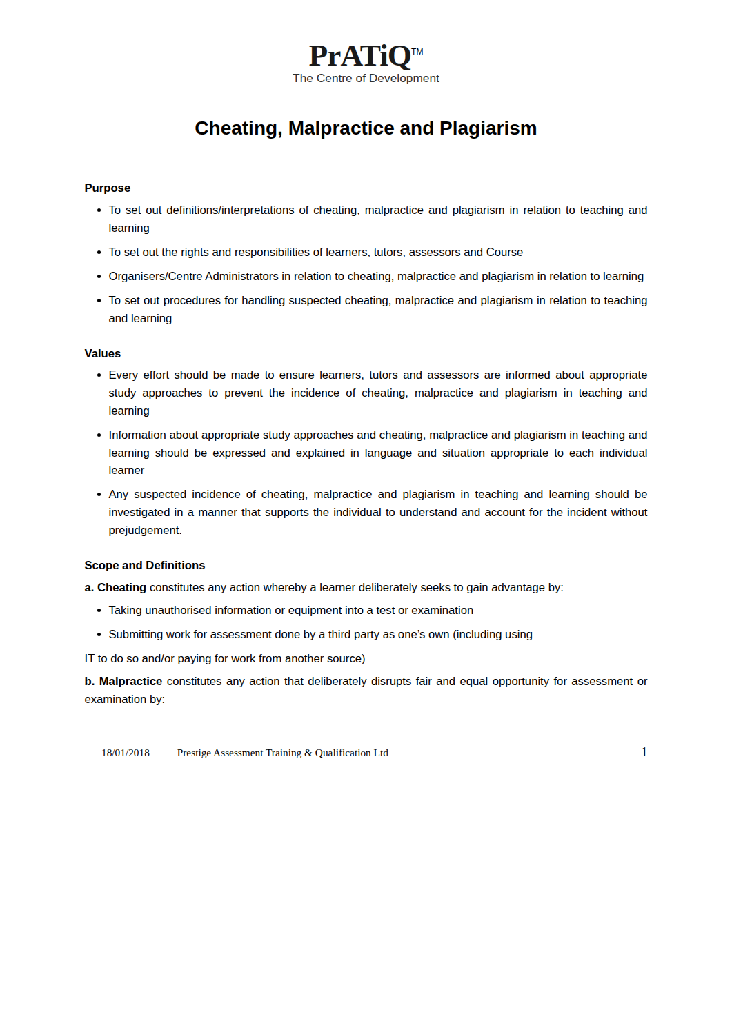Pr ATi QTM
The Centre of Development
Cheating, Malpractice and Plagiarism
Purpose
To set out definitions/interpretations of cheating, malpractice and plagiarism in relation to teaching and learning
To set out the rights and responsibilities of learners, tutors, assessors and Course
Organisers/Centre Administrators in relation to cheating, malpractice and plagiarism in relation to learning
To set out procedures for handling suspected cheating, malpractice and plagiarism in relation to teaching and learning
Values
Every effort should be made to ensure learners, tutors and assessors are informed about appropriate study approaches to prevent the incidence of cheating, malpractice and plagiarism in teaching and learning
Information about appropriate study approaches and cheating, malpractice and plagiarism in teaching and learning should be expressed and explained in language and situation appropriate to each individual learner
Any suspected incidence of cheating, malpractice and plagiarism in teaching and learning should be investigated in a manner that supports the individual to understand and account for the incident without prejudgement.
Scope and Definitions
a. Cheating constitutes any action whereby a learner deliberately seeks to gain advantage by:
Taking unauthorised information or equipment into a test or examination
Submitting work for assessment done by a third party as one’s own (including using
IT to do so and/or paying for work from another source)
b. Malpractice constitutes any action that deliberately disrupts fair and equal opportunity for assessment or examination by:
18/01/2018 Prestige Assessment Training & Qualification Ltd 1